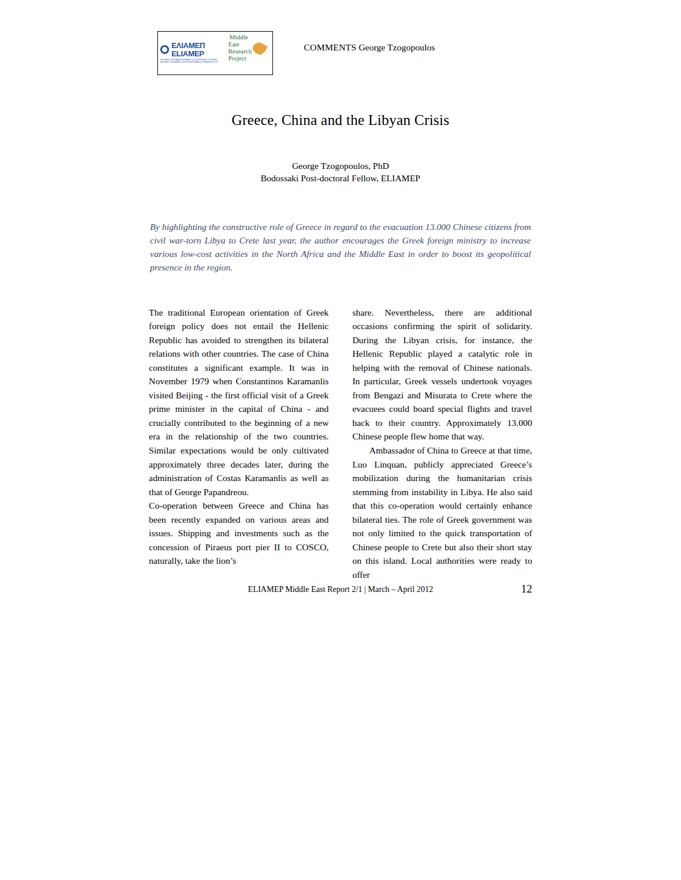ΕΛΙΑΜΕΠ
ELIAMEP
ΕΛΛΗΝΙΚΟ ΙΔΡΥΜΑ ΕΥΡΩΠΑΪΚΗΣ & ΕΞΩΤΕΡΙΚΗΣ ΠΟΛΙΤΙΚΗΣ
HELLENIC FOUNDATION FOR EUROPEAN & FOREIGN POLICY
Middle
East
Research
Project
COMMENTS George Tzogopoulos
Greece, China and the Libyan Crisis
George Tzogopoulos, PhD
Bodossaki Post-doctoral Fellow, ELIAMEP
By highlighting the constructive role of Greece in regard to the evacuation 13.000 Chinese citizens from civil war-torn Libya to Crete last year, the author encourages the Greek foreign ministry to increase various low-cost activities in the North Africa and the Middle East in order to boost its geopolitical presence in the region.
The traditional European orientation of Greek foreign policy does not entail the Hellenic Republic has avoided to strengthen its bilateral relations with other countries. The case of China constitutes a significant example. It was in November 1979 when Constantinos Karamanlis visited Beijing - the first official visit of a Greek prime minister in the capital of China - and crucially contributed to the beginning of a new era in the relationship of the two countries. Similar expectations would be only cultivated approximately three decades later, during the administration of Costas Karamanlis as well as that of George Papandreou.
Co-operation between Greece and China has been recently expanded on various areas and issues. Shipping and investments such as the concession of Piraeus port pier II to COSCO, naturally, take the lion’s
share. Nevertheless, there are additional occasions confirming the spirit of solidarity. During the Libyan crisis, for instance, the Hellenic Republic played a catalytic role in helping with the removal of Chinese nationals. In particular, Greek vessels undertook voyages from Bengazi and Misurata to Crete where the evacuees could board special flights and travel back to their country. Approximately 13.000 Chinese people flew home that way.
Ambassador of China to Greece at that time, Luo Linquan, publicly appreciated Greece’s mobilization during the humanitarian crisis stemming from instability in Libya. He also said that this co-operation would certainly enhance bilateral ties. The role of Greek government was not only limited to the quick transportation of Chinese people to Crete but also their short stay on this island. Local authorities were ready to offer
ELIAMEP Middle East Report 2/1 | March – April 2012
12